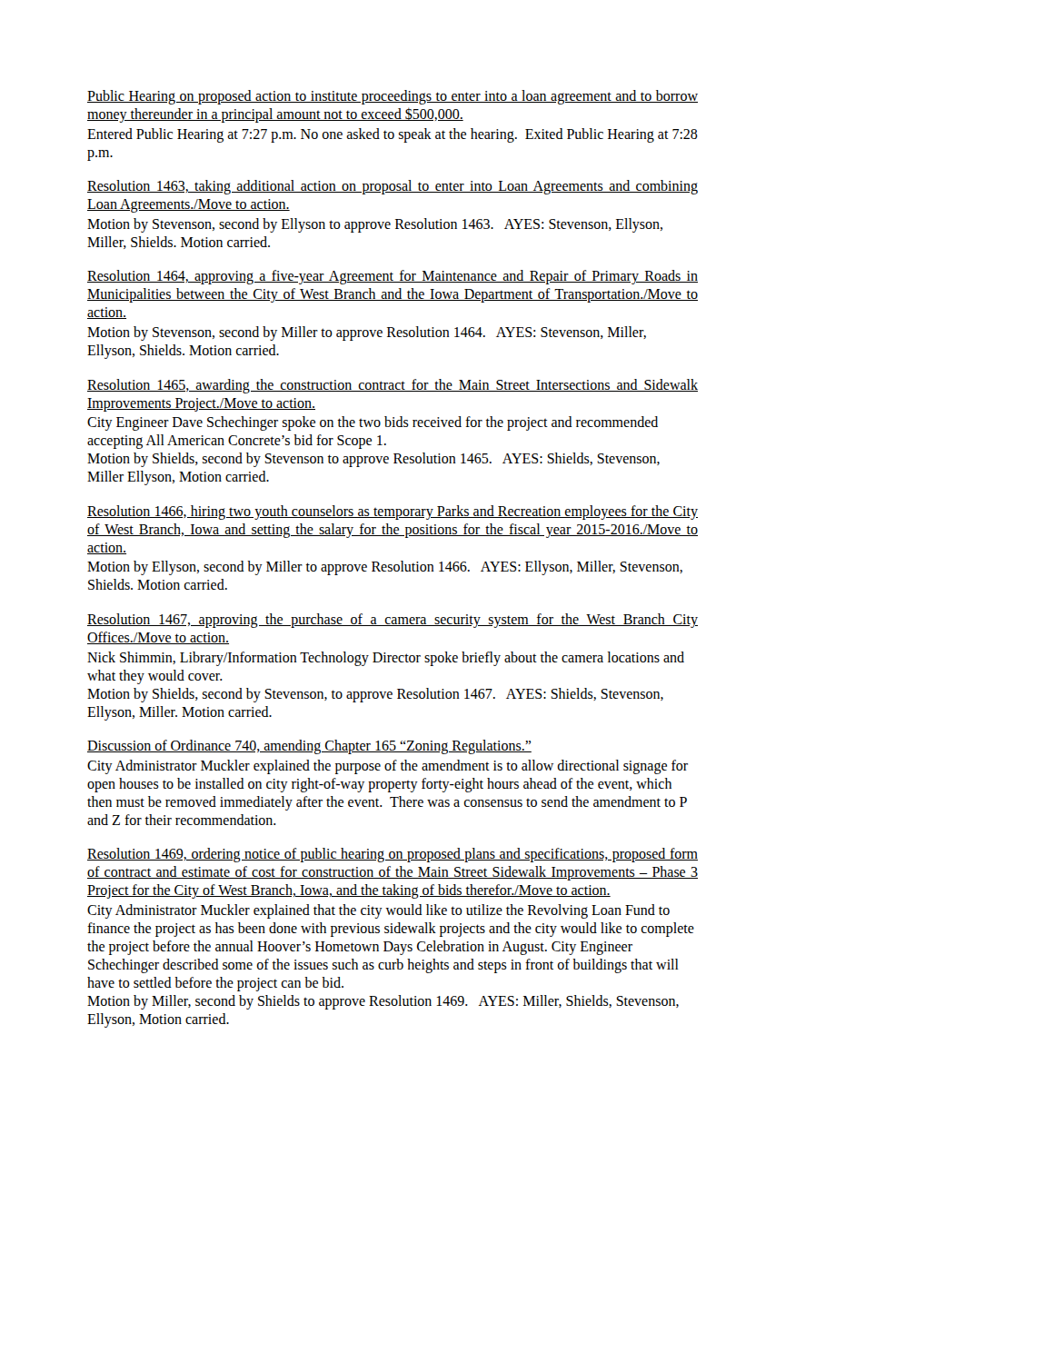Public Hearing on proposed action to institute proceedings to enter into a loan agreement and to borrow money thereunder in a principal amount not to exceed $500,000.
Entered Public Hearing at 7:27 p.m. No one asked to speak at the hearing. Exited Public Hearing at 7:28 p.m.
Resolution 1463, taking additional action on proposal to enter into Loan Agreements and combining Loan Agreements./Move to action.
Motion by Stevenson, second by Ellyson to approve Resolution 1463. AYES: Stevenson, Ellyson, Miller, Shields. Motion carried.
Resolution 1464, approving a five-year Agreement for Maintenance and Repair of Primary Roads in Municipalities between the City of West Branch and the Iowa Department of Transportation./Move to action.
Motion by Stevenson, second by Miller to approve Resolution 1464. AYES: Stevenson, Miller, Ellyson, Shields. Motion carried.
Resolution 1465, awarding the construction contract for the Main Street Intersections and Sidewalk Improvements Project./Move to action.
City Engineer Dave Schechinger spoke on the two bids received for the project and recommended accepting All American Concrete’s bid for Scope 1.
Motion by Shields, second by Stevenson to approve Resolution 1465. AYES: Shields, Stevenson, Miller Ellyson, Motion carried.
Resolution 1466, hiring two youth counselors as temporary Parks and Recreation employees for the City of West Branch, Iowa and setting the salary for the positions for the fiscal year 2015-2016./Move to action.
Motion by Ellyson, second by Miller to approve Resolution 1466. AYES: Ellyson, Miller, Stevenson, Shields. Motion carried.
Resolution 1467, approving the purchase of a camera security system for the West Branch City Offices./Move to action.
Nick Shimmin, Library/Information Technology Director spoke briefly about the camera locations and what they would cover.
Motion by Shields, second by Stevenson, to approve Resolution 1467. AYES: Shields, Stevenson, Ellyson, Miller. Motion carried.
Discussion of Ordinance 740, amending Chapter 165 “Zoning Regulations.”
City Administrator Muckler explained the purpose of the amendment is to allow directional signage for open houses to be installed on city right-of-way property forty-eight hours ahead of the event, which then must be removed immediately after the event. There was a consensus to send the amendment to P and Z for their recommendation.
Resolution 1469, ordering notice of public hearing on proposed plans and specifications, proposed form of contract and estimate of cost for construction of the Main Street Sidewalk Improvements – Phase 3 Project for the City of West Branch, Iowa, and the taking of bids therefor./Move to action.
City Administrator Muckler explained that the city would like to utilize the Revolving Loan Fund to finance the project as has been done with previous sidewalk projects and the city would like to complete the project before the annual Hoover’s Hometown Days Celebration in August. City Engineer Schechinger described some of the issues such as curb heights and steps in front of buildings that will have to settled before the project can be bid.
Motion by Miller, second by Shields to approve Resolution 1469. AYES: Miller, Shields, Stevenson, Ellyson, Motion carried.